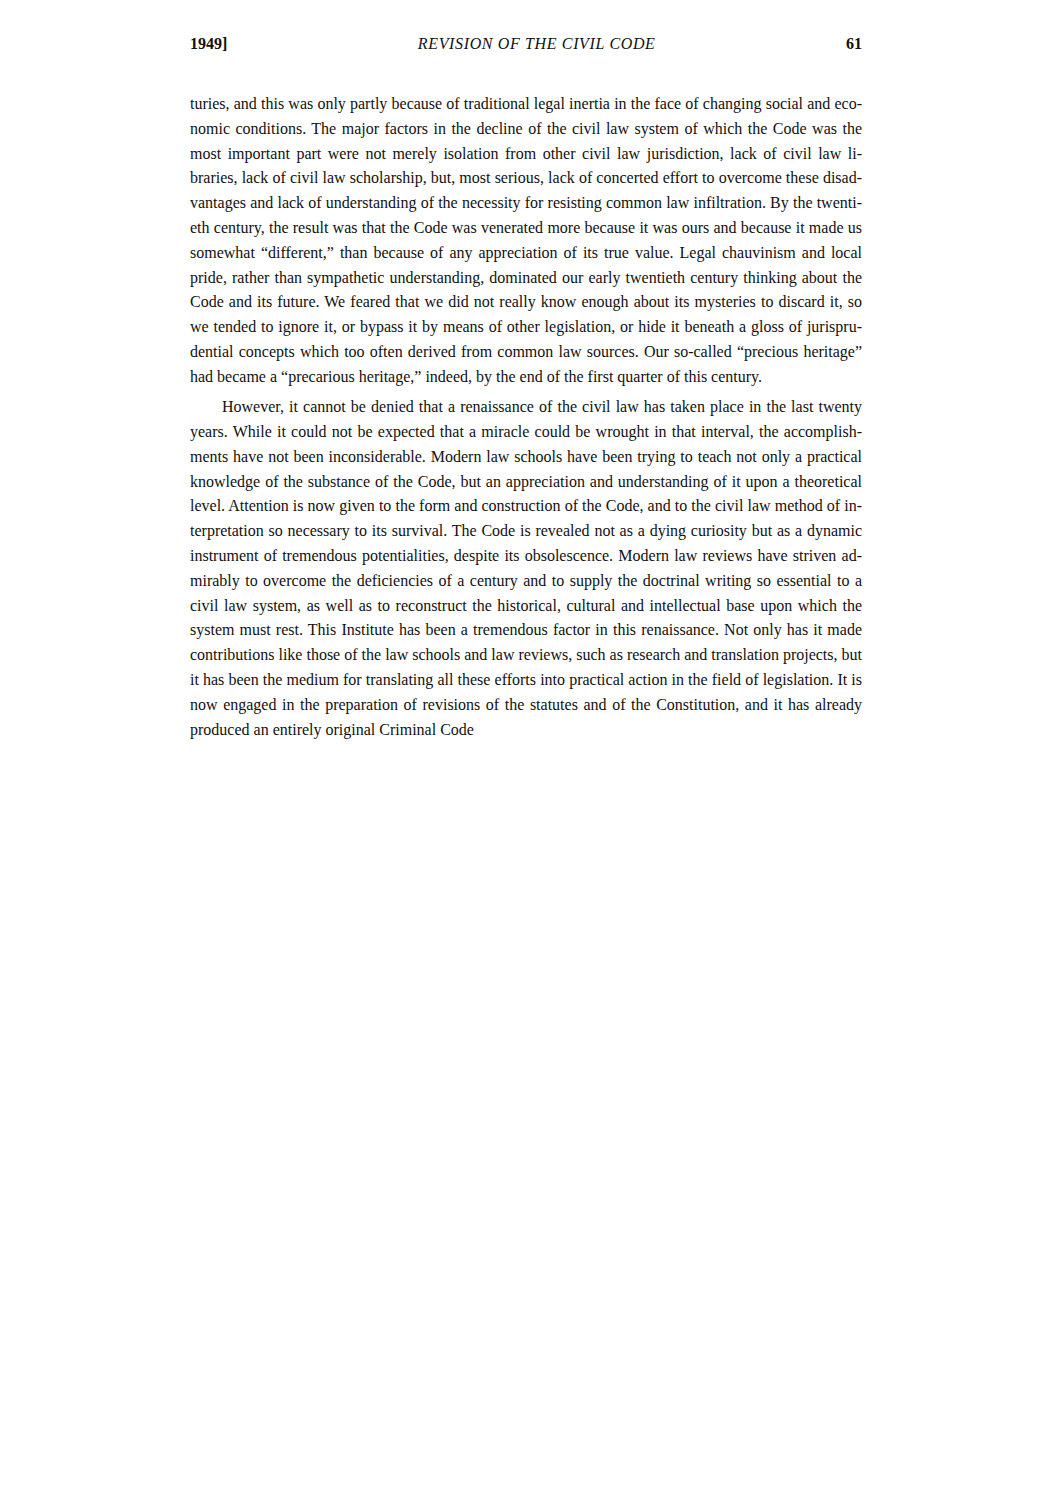1949] REVISION OF THE CIVIL CODE 61
turies, and this was only partly because of traditional legal inertia in the face of changing social and economic conditions. The major factors in the decline of the civil law system of which the Code was the most important part were not merely isolation from other civil law jurisdiction, lack of civil law libraries, lack of civil law scholarship, but, most serious, lack of concerted effort to overcome these disadvantages and lack of understanding of the necessity for resisting common law infiltration. By the twentieth century, the result was that the Code was venerated more because it was ours and because it made us somewhat “different,” than because of any appreciation of its true value. Legal chauvinism and local pride, rather than sympathetic understanding, dominated our early twentieth century thinking about the Code and its future. We feared that we did not really know enough about its mysteries to discard it, so we tended to ignore it, or bypass it by means of other legislation, or hide it beneath a gloss of jurisprudential concepts which too often derived from common law sources. Our so-called “precious heritage” had became a “precarious heritage,” indeed, by the end of the first quarter of this century.
However, it cannot be denied that a renaissance of the civil law has taken place in the last twenty years. While it could not be expected that a miracle could be wrought in that interval, the accomplishments have not been inconsiderable. Modern law schools have been trying to teach not only a practical knowledge of the substance of the Code, but an appreciation and understanding of it upon a theoretical level. Attention is now given to the form and construction of the Code, and to the civil law method of interpretation so necessary to its survival. The Code is revealed not as a dying curiosity but as a dynamic instrument of tremendous potentialities, despite its obsolescence. Modern law reviews have striven admirably to overcome the deficiencies of a century and to supply the doctrinal writing so essential to a civil law system, as well as to reconstruct the historical, cultural and intellectual base upon which the system must rest. This Institute has been a tremendous factor in this renaissance. Not only has it made contributions like those of the law schools and law reviews, such as research and translation projects, but it has been the medium for translating all these efforts into practical action in the field of legislation. It is now engaged in the preparation of revisions of the statutes and of the Constitution, and it has already produced an entirely original Criminal Code